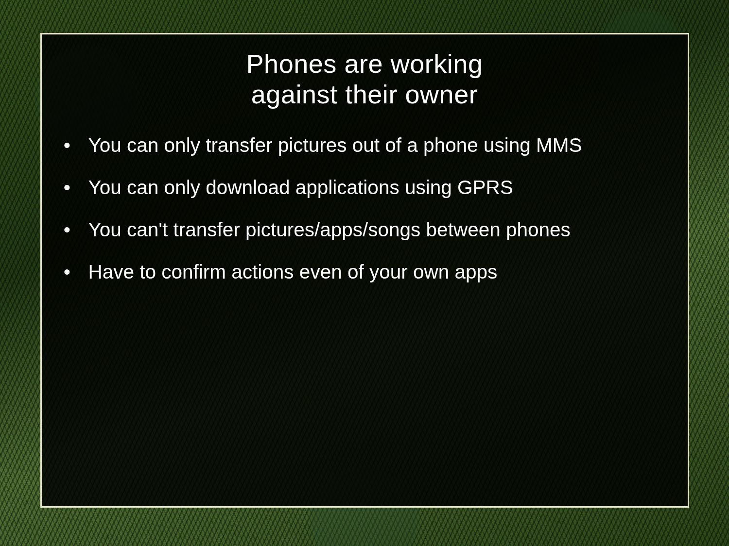Phones are working
against their owner
You can only transfer pictures out of a phone using MMS
You can only download applications using GPRS
You can't transfer pictures/apps/songs between phones
Have to confirm actions even of your own apps